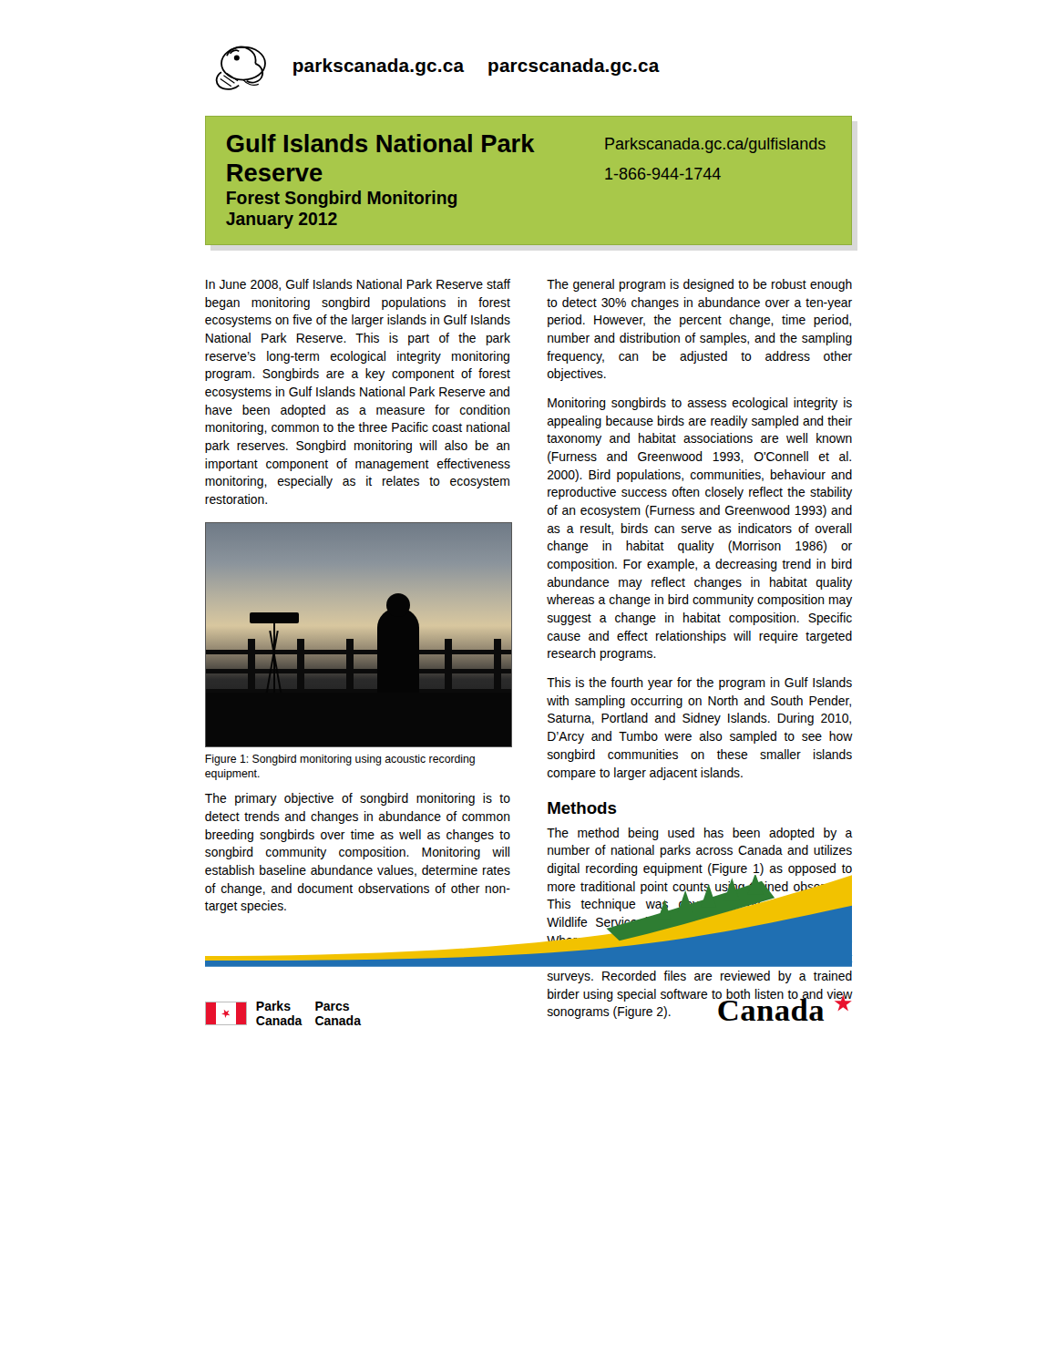parkscanada.gc.ca parcscanada.gc.ca
Gulf Islands National Park Reserve
Forest Songbird Monitoring
January 2012
Parkscanada.gc.ca/gulfislands
1-866-944-1744
In June 2008, Gulf Islands National Park Reserve staff began monitoring songbird populations in forest ecosystems on five of the larger islands in Gulf Islands National Park Reserve. This is part of the park reserve’s long-term ecological integrity monitoring program. Songbirds are a key component of forest ecosystems in Gulf Islands National Park Reserve and have been adopted as a measure for condition monitoring, common to the three Pacific coast national park reserves. Songbird monitoring will also be an important component of management effectiveness monitoring, especially as it relates to ecosystem restoration.
Figure 1: Songbird monitoring using acoustic recording equipment.
The primary objective of songbird monitoring is to detect trends and changes in abundance of common breeding songbirds over time as well as changes to songbird community composition. Monitoring will establish baseline abundance values, determine rates of change, and document observations of other non-target species.
The general program is designed to be robust enough to detect 30% changes in abundance over a ten-year period. However, the percent change, time period, number and distribution of samples, and the sampling frequency, can be adjusted to address other objectives.
Monitoring songbirds to assess ecological integrity is appealing because birds are readily sampled and their taxonomy and habitat associations are well known (Furness and Greenwood 1993, O'Connell et al. 2000). Bird populations, communities, behaviour and reproductive success often closely reflect the stability of an ecosystem (Furness and Greenwood 1993) and as a result, birds can serve as indicators of overall change in habitat quality (Morrison 1986) or composition. For example, a decreasing trend in bird abundance may reflect changes in habitat quality whereas a change in bird community composition may suggest a change in habitat composition. Specific cause and effect relationships will require targeted research programs.
This is the fourth year for the program in Gulf Islands with sampling occurring on North and South Pender, Saturna, Portland and Sidney Islands. During 2010, D’Arcy and Tumbo were also sampled to see how songbird communities on these smaller islands compare to larger adjacent islands.
Methods
The method being used has been adopted by a number of national parks across Canada and utilizes digital recording equipment (Figure 1) as opposed to more traditional point counts using trained observers. This technique was developed by the Canadian Wildlife Service in conjunction with Parks Canada. Where trained observers are available, they also simultaneously conduct traditional point count surveys. Recorded files are reviewed by a trained birder using special software to both listen to and view sonograms (Figure 2).
Parks Canada
Parcs Canada
Canada